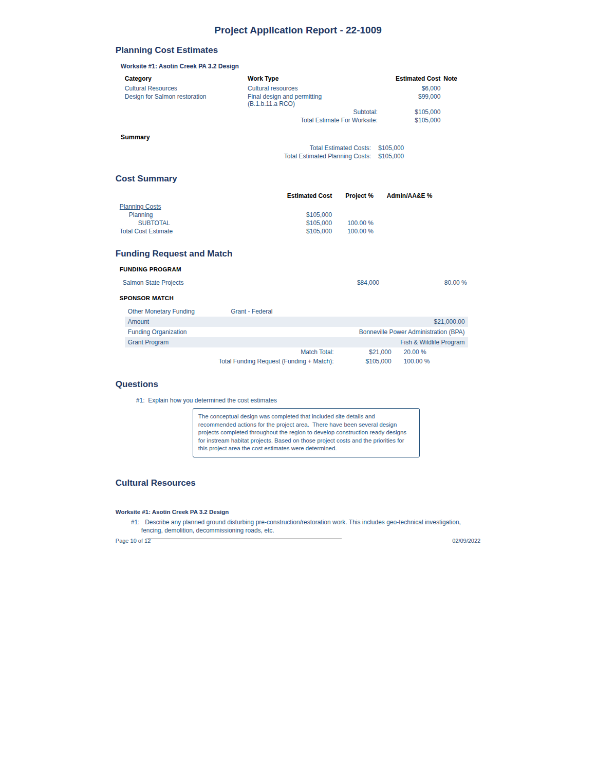Project Application Report - 22-1009
Planning Cost Estimates
Worksite #1: Asotin Creek PA 3.2 Design
| Category | Work Type | Estimated Cost | Note |
| --- | --- | --- | --- |
| Cultural Resources | Cultural resources | $6,000 | |
| Design for Salmon restoration | Final design and permitting (B.1.b.11.a RCO) | $99,000 | |
| | Subtotal: | $105,000 | |
| | Total Estimate For Worksite: | $105,000 | |
Summary
| | Total Estimated Costs: | $105,000 |
| | Total Estimated Planning Costs: | $105,000 |
Cost Summary
| | Estimated Cost | Project % | Admin/AA&E % |
| --- | --- | --- | --- |
| Planning Costs | | | |
| Planning | $105,000 | | |
| SUBTOTAL | $105,000 | 100.00 % | |
| Total Cost Estimate | $105,000 | 100.00 % | |
Funding Request and Match
FUNDING PROGRAM
| Salmon State Projects | $84,000 | 80.00 % |
SPONSOR MATCH
| Other Monetary Funding | Grant - Federal | |
| Amount | | $21,000.00 |
| Funding Organization | | Bonneville Power Administration (BPA) |
| Grant Program | | Fish & Wildlife Program |
| Match Total: | $21,000 | 20.00 % |
| Total Funding Request (Funding + Match): | $105,000 | 100.00 % |
Questions
#1: Explain how you determined the cost estimates
The conceptual design was completed that included site details and recommended actions for the project area. There have been several design projects completed throughout the region to develop construction ready designs for instream habitat projects. Based on those project costs and the priorities for this project area the cost estimates were determined.
Cultural Resources
Worksite #1: Asotin Creek PA 3.2 Design
#1: Describe any planned ground disturbing pre-construction/restoration work. This includes geo-technical investigation,
fencing, demolition, decommissioning roads, etc.
Page 10 of 12
02/09/2022